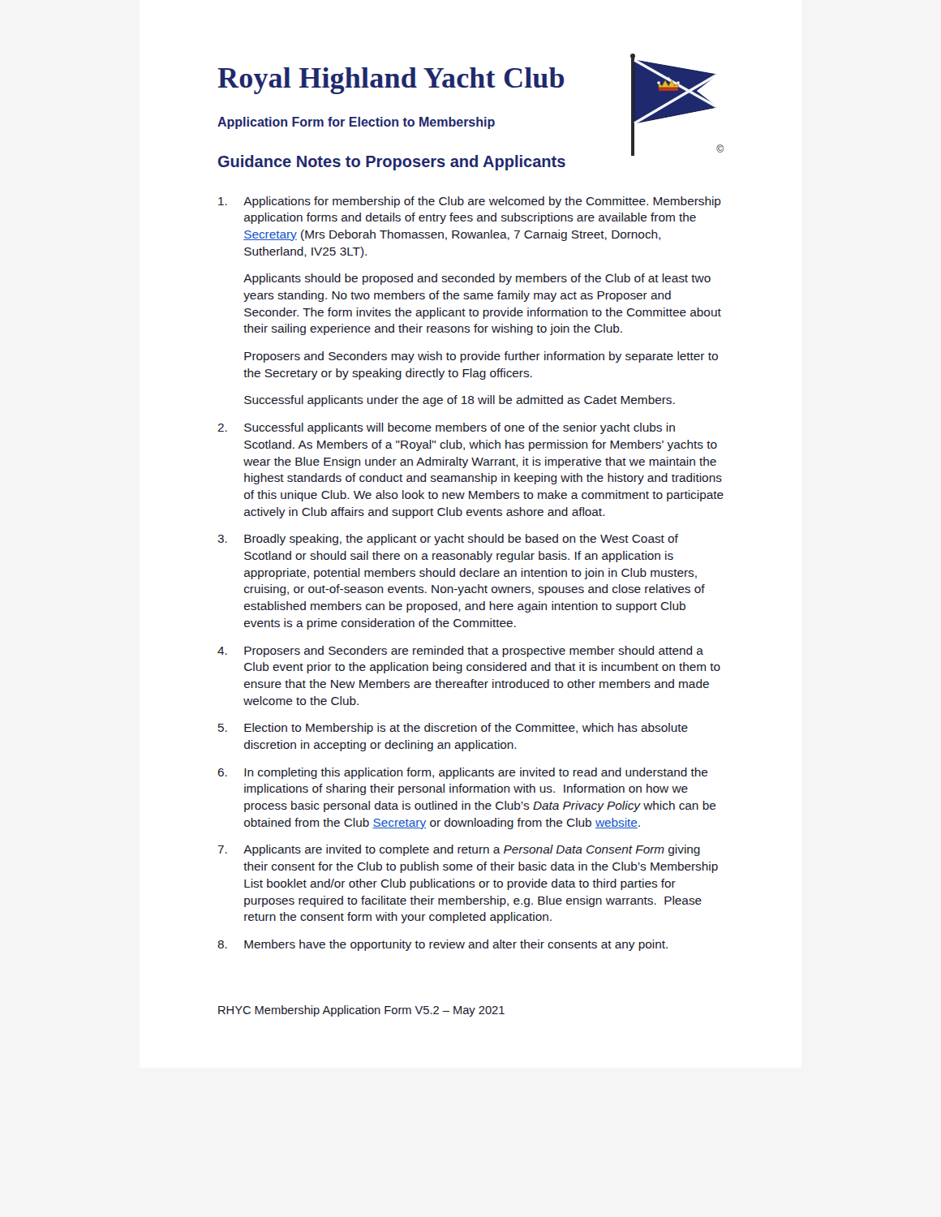©
Royal Highland Yacht Club
Application Form for Election to Membership
Guidance Notes to Proposers and Applicants
Applications for membership of the Club are welcomed by the Committee. Membership application forms and details of entry fees and subscriptions are available from the Secretary (Mrs Deborah Thomassen, Rowanlea, 7 Carnaig Street, Dornoch, Sutherland, IV25 3LT).
Applicants should be proposed and seconded by members of the Club of at least two years standing. No two members of the same family may act as Proposer and Seconder. The form invites the applicant to provide information to the Committee about their sailing experience and their reasons for wishing to join the Club.
Proposers and Seconders may wish to provide further information by separate letter to the Secretary or by speaking directly to Flag officers.
Successful applicants under the age of 18 will be admitted as Cadet Members.
Successful applicants will become members of one of the senior yacht clubs in Scotland. As Members of a "Royal" club, which has permission for Members' yachts to wear the Blue Ensign under an Admiralty Warrant, it is imperative that we maintain the highest standards of conduct and seamanship in keeping with the history and traditions of this unique Club. We also look to new Members to make a commitment to participate actively in Club affairs and support Club events ashore and afloat.
Broadly speaking, the applicant or yacht should be based on the West Coast of Scotland or should sail there on a reasonably regular basis. If an application is appropriate, potential members should declare an intention to join in Club musters, cruising, or out-of-season events. Non-yacht owners, spouses and close relatives of established members can be proposed, and here again intention to support Club events is a prime consideration of the Committee.
Proposers and Seconders are reminded that a prospective member should attend a Club event prior to the application being considered and that it is incumbent on them to ensure that the New Members are thereafter introduced to other members and made welcome to the Club.
Election to Membership is at the discretion of the Committee, which has absolute discretion in accepting or declining an application.
In completing this application form, applicants are invited to read and understand the implications of sharing their personal information with us. Information on how we process basic personal data is outlined in the Club’s Data Privacy Policy which can be obtained from the Club Secretary or downloading from the Club website.
Applicants are invited to complete and return a Personal Data Consent Form giving their consent for the Club to publish some of their basic data in the Club’s Membership List booklet and/or other Club publications or to provide data to third parties for purposes required to facilitate their membership, e.g. Blue ensign warrants. Please return the consent form with your completed application.
Members have the opportunity to review and alter their consents at any point.
RHYC Membership Application Form V5.2 – May 2021